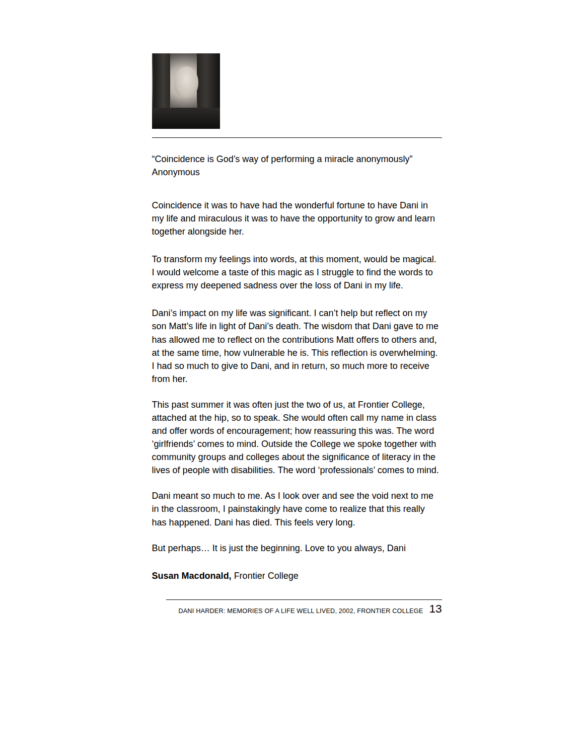“Coincidence is God’s way of performing a miracle anonymously”
Anonymous
Coincidence it was to have had the wonderful fortune to have Dani in my life and miraculous it was to have the opportunity to grow and learn together alongside her.
To transform my feelings into words, at this moment, would be magical. I would welcome a taste of this magic as I struggle to find the words to express my deepened sadness over the loss of Dani in my life.
Dani’s impact on my life was significant. I can’t help but reflect on my son Matt’s life in light of Dani’s death. The wisdom that Dani gave to me has allowed me to reflect on the contributions Matt offers to others and, at the same time, how vulnerable he is. This reflection is overwhelming. I had so much to give to Dani, and in return, so much more to receive from her.
This past summer it was often just the two of us, at Frontier College, attached at the hip, so to speak. She would often call my name in class and offer words of encouragement; how reassuring this was. The word ‘girlfriends’ comes to mind. Outside the College we spoke together with community groups and colleges about the significance of literacy in the lives of people with disabilities. The word ‘professionals’ comes to mind.
Dani meant so much to me. As I look over and see the void next to me in the classroom, I painstakingly have come to realize that this really has happened. Dani has died. This feels very long.
But perhaps… It is just the beginning. Love to you always, Dani
Susan Macdonald, Frontier College
DANI HARDER: MEMORIES OF A LIFE WELL LIVED, 2002, FRONTIER COLLEGE 13